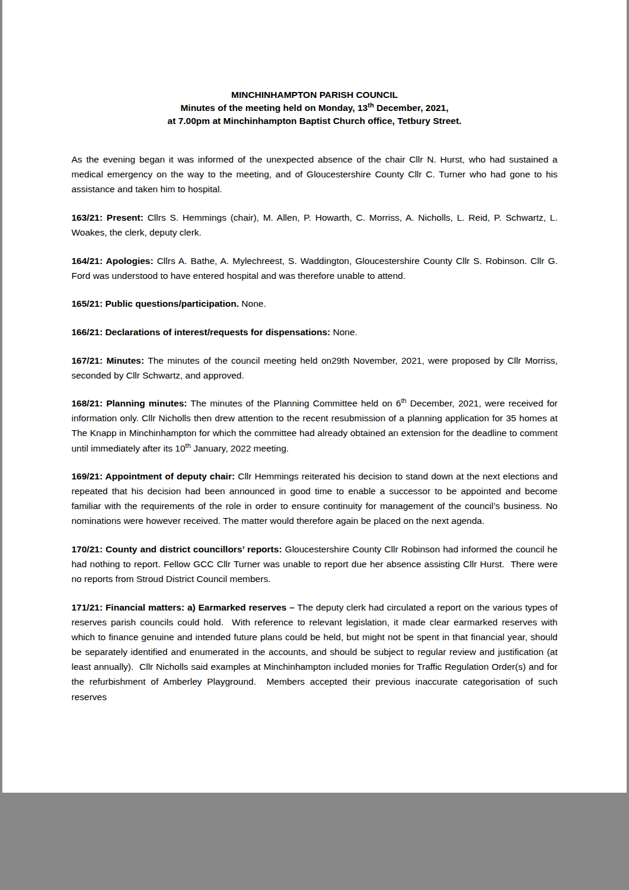MINCHINHAMPTON PARISH COUNCIL Minutes of the meeting held on Monday, 13th December, 2021, at 7.00pm at Minchinhampton Baptist Church office, Tetbury Street.
As the evening began it was informed of the unexpected absence of the chair Cllr N. Hurst, who had sustained a medical emergency on the way to the meeting, and of Gloucestershire County Cllr C. Turner who had gone to his assistance and taken him to hospital.
163/21: Present: Cllrs S. Hemmings (chair), M. Allen, P. Howarth, C. Morriss, A. Nicholls, L. Reid, P. Schwartz, L. Woakes, the clerk, deputy clerk.
164/21: Apologies: Cllrs A. Bathe, A. Mylechreest, S. Waddington, Gloucestershire County Cllr S. Robinson. Cllr G. Ford was understood to have entered hospital and was therefore unable to attend.
165/21: Public questions/participation. None.
166/21: Declarations of interest/requests for dispensations: None.
167/21: Minutes: The minutes of the council meeting held on29th November, 2021, were proposed by Cllr Morriss, seconded by Cllr Schwartz, and approved.
168/21: Planning minutes: The minutes of the Planning Committee held on 6th December, 2021, were received for information only. Cllr Nicholls then drew attention to the recent resubmission of a planning application for 35 homes at The Knapp in Minchinhampton for which the committee had already obtained an extension for the deadline to comment until immediately after its 10th January, 2022 meeting.
169/21: Appointment of deputy chair: Cllr Hemmings reiterated his decision to stand down at the next elections and repeated that his decision had been announced in good time to enable a successor to be appointed and become familiar with the requirements of the role in order to ensure continuity for management of the council’s business. No nominations were however received. The matter would therefore again be placed on the next agenda.
170/21: County and district councillors’ reports: Gloucestershire County Cllr Robinson had informed the council he had nothing to report. Fellow GCC Cllr Turner was unable to report due her absence assisting Cllr Hurst. There were no reports from Stroud District Council members.
171/21: Financial matters: a) Earmarked reserves – The deputy clerk had circulated a report on the various types of reserves parish councils could hold. With reference to relevant legislation, it made clear earmarked reserves with which to finance genuine and intended future plans could be held, but might not be spent in that financial year, should be separately identified and enumerated in the accounts, and should be subject to regular review and justification (at least annually). Cllr Nicholls said examples at Minchinhampton included monies for Traffic Regulation Order(s) and for the refurbishment of Amberley Playground. Members accepted their previous inaccurate categorisation of such reserves